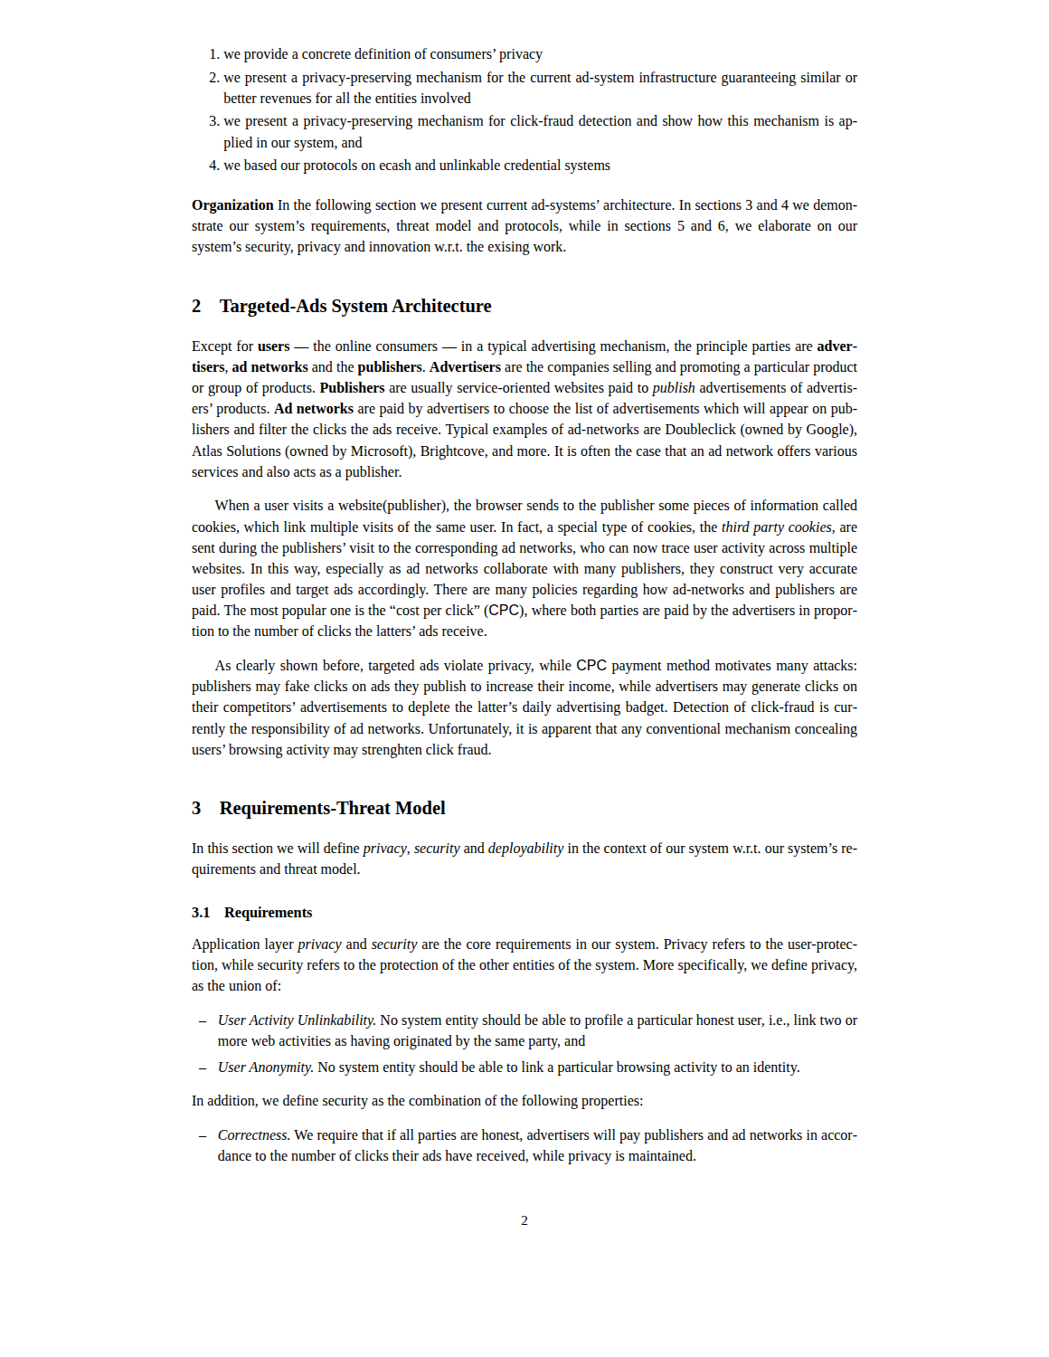we provide a concrete definition of consumers’ privacy
we present a privacy-preserving mechanism for the current ad-system infrastructure guaranteeing similar or better revenues for all the entities involved
we present a privacy-preserving mechanism for click-fraud detection and show how this mechanism is applied in our system, and
we based our protocols on ecash and unlinkable credential systems
Organization In the following section we present current ad-systems’ architecture. In sections 3 and 4 we demonstrate our system’s requirements, threat model and protocols, while in sections 5 and 6, we elaborate on our system’s security, privacy and innovation w.r.t. the exising work.
2 Targeted-Ads System Architecture
Except for users — the online consumers — in a typical advertising mechanism, the principle parties are advertisers, ad networks and the publishers. Advertisers are the companies selling and promoting a particular product or group of products. Publishers are usually service-oriented websites paid to publish advertisements of advertisers’ products. Ad networks are paid by advertisers to choose the list of advertisements which will appear on publishers and filter the clicks the ads receive. Typical examples of ad-networks are Doubleclick (owned by Google), Atlas Solutions (owned by Microsoft), Brightcove, and more. It is often the case that an ad network offers various services and also acts as a publisher.
When a user visits a website(publisher), the browser sends to the publisher some pieces of information called cookies, which link multiple visits of the same user. In fact, a special type of cookies, the third party cookies, are sent during the publishers’ visit to the corresponding ad networks, who can now trace user activity across multiple websites. In this way, especially as ad networks collaborate with many publishers, they construct very accurate user profiles and target ads accordingly. There are many policies regarding how ad-networks and publishers are paid. The most popular one is the “cost per click” (CPC), where both parties are paid by the advertisers in proportion to the number of clicks the latters’ ads receive.
As clearly shown before, targeted ads violate privacy, while CPC payment method motivates many attacks: publishers may fake clicks on ads they publish to increase their income, while advertisers may generate clicks on their competitors’ advertisements to deplete the latter’s daily advertising badget. Detection of click-fraud is currently the responsibility of ad networks. Unfortunately, it is apparent that any conventional mechanism concealing users’ browsing activity may strenghten click fraud.
3 Requirements-Threat Model
In this section we will define privacy, security and deployability in the context of our system w.r.t. our system’s requirements and threat model.
3.1 Requirements
Application layer privacy and security are the core requirements in our system. Privacy refers to the user-protection, while security refers to the protection of the other entities of the system. More specifically, we define privacy, as the union of:
User Activity Unlinkability. No system entity should be able to profile a particular honest user, i.e., link two or more web activities as having originated by the same party, and
User Anonymity. No system entity should be able to link a particular browsing activity to an identity.
In addition, we define security as the combination of the following properties:
Correctness. We require that if all parties are honest, advertisers will pay publishers and ad networks in accordance to the number of clicks their ads have received, while privacy is maintained.
2